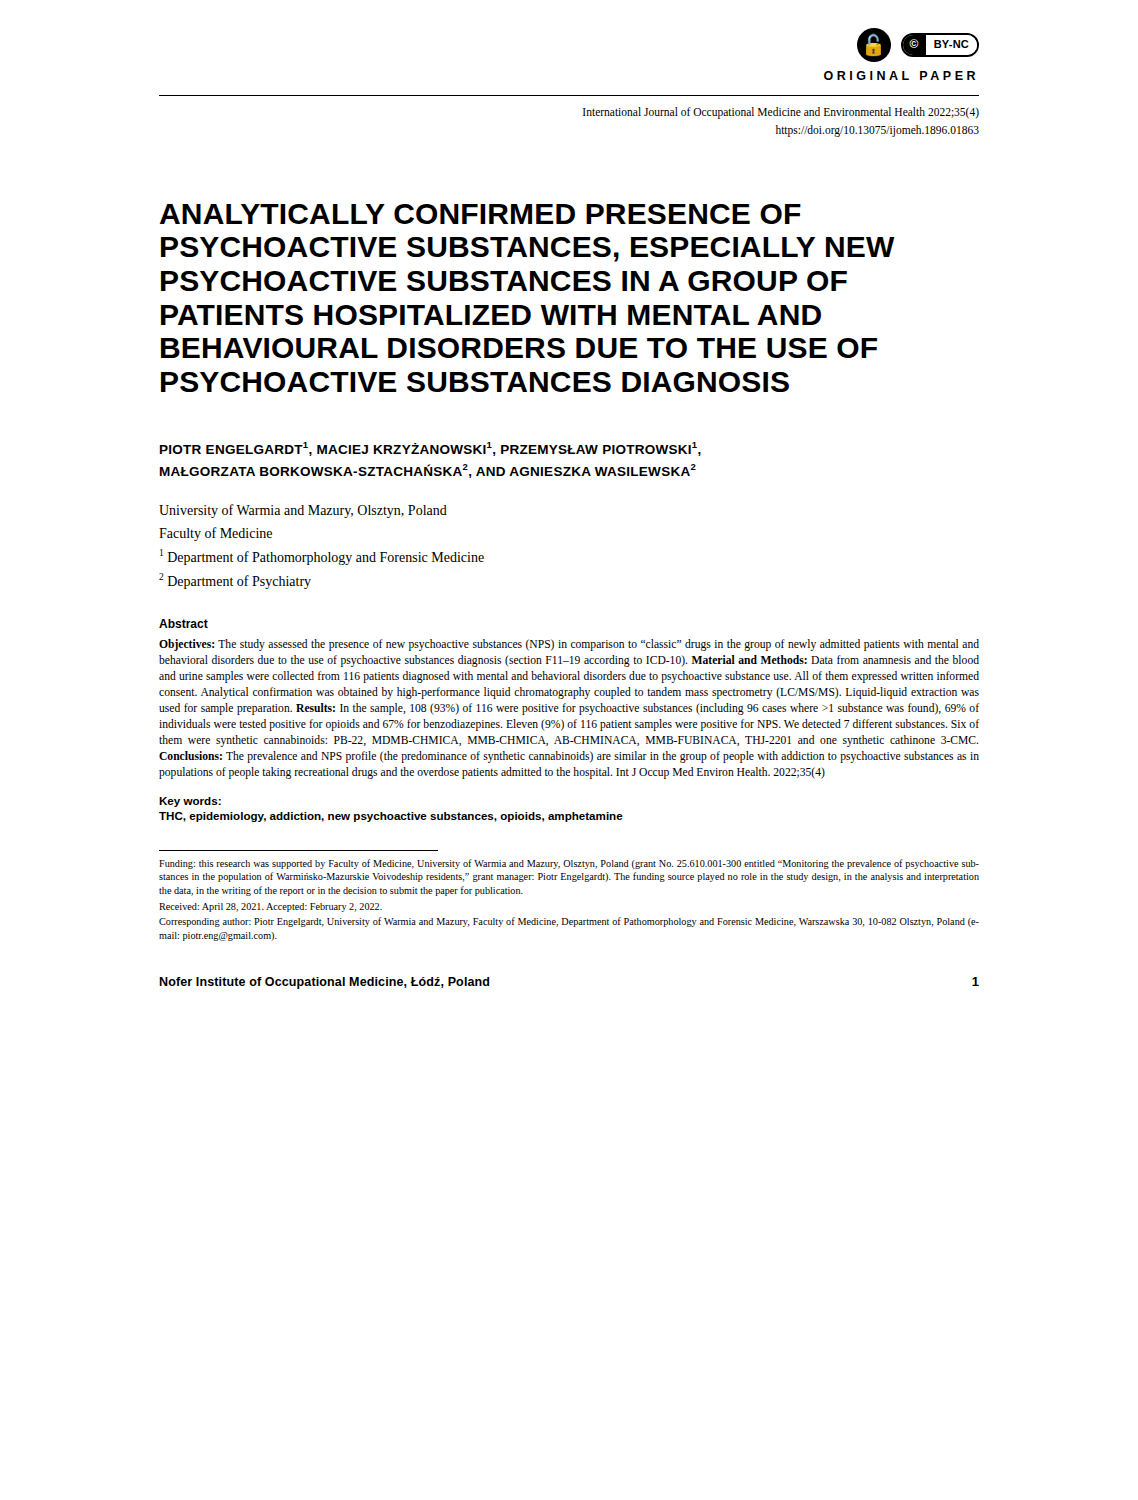🔓 ©BY-NC
ORIGINAL PAPER
International Journal of Occupational Medicine and Environmental Health 2022;35(4)
https://doi.org/10.13075/ijomeh.1896.01863
Analytically confirmed presence of psychoactive substances, especially new psychoactive substances in a group of patients hospitalized with mental and behavioural disorders due to the use of psychoactive substances diagnosis
Piotr Engelgardt1, Maciej Krzyżanowski1, Przemysław Piotrowski1,
Małgorzata Borkowska-Sztachańska2, and Agnieszka Wasilewska2
University of Warmia and Mazury, Olsztyn, Poland
Faculty of Medicine
1 Department of Pathomorphology and Forensic Medicine
2 Department of Psychiatry
Abstract
Objectives: The study assessed the presence of new psychoactive substances (NPS) in comparison to “classic” drugs in the group of newly admitted patients with mental and behavioral disorders due to the use of psychoactive substances diagnosis (section F11–19 according to ICD-10). Material and Methods: Data from anamnesis and the blood and urine samples were collected from 116 patients diagnosed with mental and behavioral disorders due to psychoactive substance use. All of them expressed written informed consent. Analytical confirmation was obtained by high-performance liquid chromatography coupled to tandem mass spectrometry (LC/MS/MS). Liquid-liquid extraction was used for sample preparation. Results: In the sample, 108 (93%) of 116 were positive for psychoactive substances (including 96 cases where >1 substance was found), 69% of individuals were tested positive for opioids and 67% for benzodiazepines. Eleven (9%) of 116 patient samples were positive for NPS. We detected 7 different substances. Six of them were synthetic cannabinoids: PB-22, MDMB-CHMICA, MMB-CHMICA, AB-CHMINACA, MMB-FUBINACA, THJ-2201 and one synthetic cathinone 3-CMC. Conclusions: The prevalence and NPS profile (the predominance of synthetic cannabinoids) are similar in the group of people with addiction to psychoactive substances as in populations of people taking recreational drugs and the overdose patients admitted to the hospital. Int J Occup Med Environ Health. 2022;35(4)
Key words:
THC, epidemiology, addiction, new psychoactive substances, opioids, amphetamine
Funding: this research was supported by Faculty of Medicine, University of Warmia and Mazury, Olsztyn, Poland (grant No. 25.610.001-300 entitled “Monitoring the prevalence of psychoactive substances in the population of Warmińsko-Mazurskie Voivodeship residents,” grant manager: Piotr Engelgardt). The funding source played no role in the study design, in the analysis and interpretation the data, in the writing of the report or in the decision to submit the paper for publication.
Received: April 28, 2021. Accepted: February 2, 2022.
Corresponding author: Piotr Engelgardt, University of Warmia and Mazury, Faculty of Medicine, Department of Pathomorphology and Forensic Medicine, Warszawska 30, 10-082 Olsztyn, Poland (e-mail: piotr.eng@gmail.com).
Nofer Institute of Occupational Medicine, Łódź, Poland 1